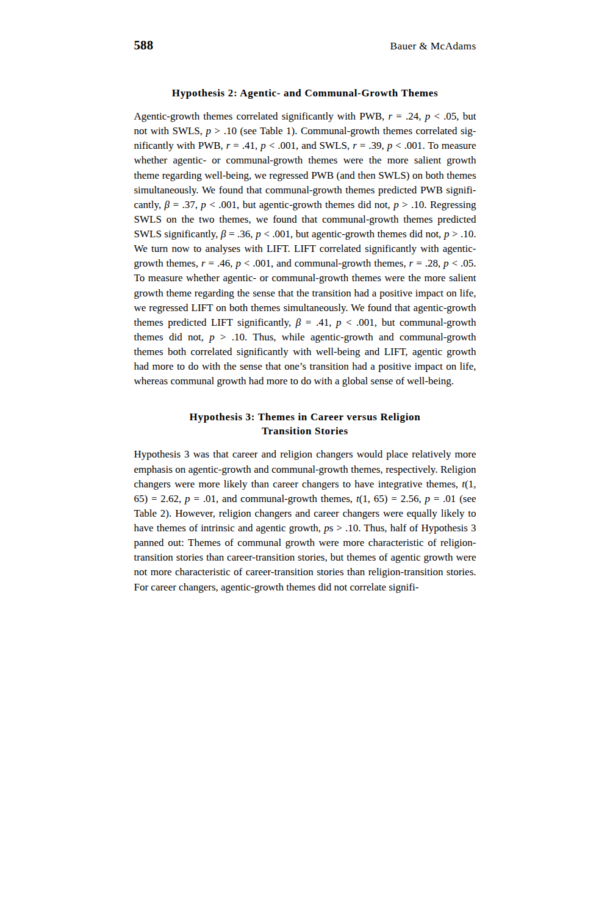588 Bauer & McAdams
Hypothesis 2: Agentic- and Communal-Growth Themes
Agentic-growth themes correlated significantly with PWB, r = .24, p < .05, but not with SWLS, p > .10 (see Table 1). Communal-growth themes correlated significantly with PWB, r = .41, p < .001, and SWLS, r = .39, p < .001. To measure whether agentic- or communal-growth themes were the more salient growth theme regarding well-being, we regressed PWB (and then SWLS) on both themes simultaneously. We found that communal-growth themes predicted PWB significantly, β = .37, p < .001, but agentic-growth themes did not, p > .10. Regressing SWLS on the two themes, we found that communal-growth themes predicted SWLS significantly, β = .36, p < .001, but agentic-growth themes did not, p > .10. We turn now to analyses with LIFT. LIFT correlated significantly with agentic-growth themes, r = .46, p < .001, and communal-growth themes, r = .28, p < .05. To measure whether agentic- or communal-growth themes were the more salient growth theme regarding the sense that the transition had a positive impact on life, we regressed LIFT on both themes simultaneously. We found that agentic-growth themes predicted LIFT significantly, β = .41, p < .001, but communal-growth themes did not, p > .10. Thus, while agentic-growth and communal-growth themes both correlated significantly with well-being and LIFT, agentic growth had more to do with the sense that one’s transition had a positive impact on life, whereas communal growth had more to do with a global sense of well-being.
Hypothesis 3: Themes in Career versus Religion
Transition Stories
Hypothesis 3 was that career and religion changers would place relatively more emphasis on agentic-growth and communal-growth themes, respectively. Religion changers were more likely than career changers to have integrative themes, t(1, 65) = 2.62, p = .01, and communal-growth themes, t(1, 65) = 2.56, p = .01 (see Table 2). However, religion changers and career changers were equally likely to have themes of intrinsic and agentic growth, ps > .10. Thus, half of Hypothesis 3 panned out: Themes of communal growth were more characteristic of religion-transition stories than career-transition stories, but themes of agentic growth were not more characteristic of career-transition stories than religion-transition stories. For career changers, agentic-growth themes did not correlate signifi-